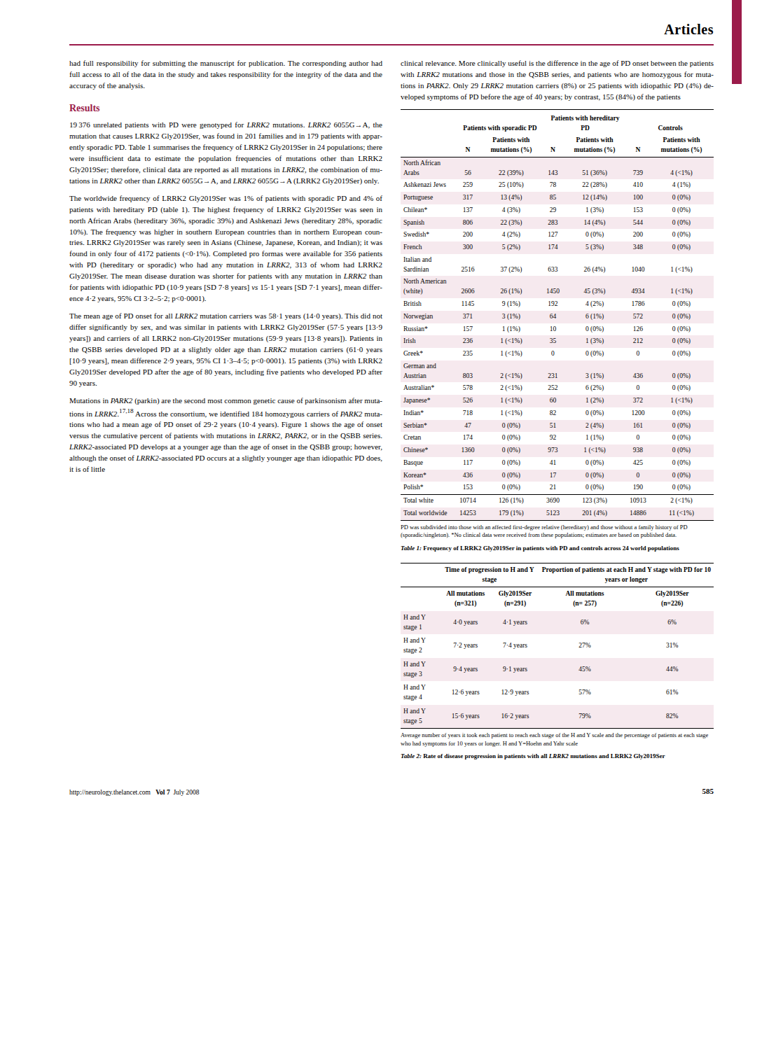Articles
had full responsibility for submitting the manuscript for publication. The corresponding author had full access to all of the data in the study and takes responsibility for the integrity of the data and the accuracy of the analysis.
Results
19 376 unrelated patients with PD were genotyped for LRRK2 mutations. LRRK2 6055G→A, the mutation that causes LRRK2 Gly2019Ser, was found in 201 families and in 179 patients with apparently sporadic PD. Table 1 summarises the frequency of LRRK2 Gly2019Ser in 24 populations; there were insufficient data to estimate the population frequencies of mutations other than LRRK2 Gly2019Ser; therefore, clinical data are reported as all mutations in LRRK2, the combination of mutations in LRRK2 other than LRRK2 6055G→A, and LRRK2 6055G→A (LRRK2 Gly2019Ser) only.
The worldwide frequency of LRRK2 Gly2019Ser was 1% of patients with sporadic PD and 4% of patients with hereditary PD (table 1). The highest frequency of LRRK2 Gly2019Ser was seen in north African Arabs (hereditary 36%, sporadic 39%) and Ashkenazi Jews (hereditary 28%, sporadic 10%). The frequency was higher in southern European countries than in northern European countries. LRRK2 Gly2019Ser was rarely seen in Asians (Chinese, Japanese, Korean, and Indian); it was found in only four of 4172 patients (<0·1%). Completed pro formas were available for 356 patients with PD (hereditary or sporadic) who had any mutation in LRRK2, 313 of whom had LRRK2 Gly2019Ser. The mean disease duration was shorter for patients with any mutation in LRRK2 than for patients with idiopathic PD (10·9 years [SD 7·8 years] vs 15·1 years [SD 7·1 years], mean difference 4·2 years, 95% CI 3·2–5·2; p<0·0001).
The mean age of PD onset for all LRRK2 mutation carriers was 58·1 years (14·0 years). This did not differ significantly by sex, and was similar in patients with LRRK2 Gly2019Ser (57·5 years [13·9 years]) and carriers of all LRRK2 non-Gly2019Ser mutations (59·9 years [13·8 years]). Patients in the QSBB series developed PD at a slightly older age than LRRK2 mutation carriers (61·0 years [10·9 years], mean difference 2·9 years, 95% CI 1·3–4·5; p<0·0001). 15 patients (3%) with LRRK2 Gly2019Ser developed PD after the age of 80 years, including five patients who developed PD after 90 years.
Mutations in PARK2 (parkin) are the second most common genetic cause of parkinsonism after mutations in LRRK2.17,18 Across the consortium, we identified 184 homozygous carriers of PARK2 mutations who had a mean age of PD onset of 29·2 years (10·4 years). Figure 1 shows the age of onset versus the cumulative percent of patients with mutations in LRRK2, PARK2, or in the QSBB series. LRRK2-associated PD develops at a younger age than the age of onset in the QSBB group; however, although the onset of LRRK2-associated PD occurs at a slightly younger age than idiopathic PD does, it is of little
clinical relevance. More clinically useful is the difference in the age of PD onset between the patients with LRRK2 mutations and those in the QSBB series, and patients who are homozygous for mutations in PARK2. Only 29 LRRK2 mutation carriers (8%) or 25 patients with idiopathic PD (4%) developed symptoms of PD before the age of 40 years; by contrast, 155 (84%) of the patients
| | Patients with sporadic PD | Patients with hereditary PD | Controls |
| --- | --- | --- | --- |
| | N | Patients with mutations (%) | N | Patients with mutations (%) | N | Patients with mutations (%) |
| North African Arabs | 56 | 22 (39%) | 143 | 51 (36%) | 739 | 4 (<1%) |
| Ashkenazi Jews | 259 | 25 (10%) | 78 | 22 (28%) | 410 | 4 (1%) |
| Portuguese | 317 | 13 (4%) | 85 | 12 (14%) | 100 | 0 (0%) |
| Chilean* | 137 | 4 (3%) | 29 | 1 (3%) | 153 | 0 (0%) |
| Spanish | 806 | 22 (3%) | 283 | 14 (4%) | 544 | 0 (0%) |
| Swedish* | 200 | 4 (2%) | 127 | 0 (0%) | 200 | 0 (0%) |
| French | 300 | 5 (2%) | 174 | 5 (3%) | 348 | 0 (0%) |
| Italian and Sardinian | 2516 | 37 (2%) | 633 | 26 (4%) | 1040 | 1 (<1%) |
| North American (white) | 2606 | 26 (1%) | 1450 | 45 (3%) | 4934 | 1 (<1%) |
| British | 1145 | 9 (1%) | 192 | 4 (2%) | 1786 | 0 (0%) |
| Norwegian | 371 | 3 (1%) | 64 | 6 (1%) | 572 | 0 (0%) |
| Russian* | 157 | 1 (1%) | 10 | 0 (0%) | 126 | 0 (0%) |
| Irish | 236 | 1 (<1%) | 35 | 1 (3%) | 212 | 0 (0%) |
| Greek* | 235 | 1 (<1%) | 0 | 0 (0%) | 0 | 0 (0%) |
| German and Austrian | 803 | 2 (<1%) | 231 | 3 (1%) | 436 | 0 (0%) |
| Australian* | 578 | 2 (<1%) | 252 | 6 (2%) | 0 | 0 (0%) |
| Japanese* | 526 | 1 (<1%) | 60 | 1 (2%) | 372 | 1 (<1%) |
| Indian* | 718 | 1 (<1%) | 82 | 0 (0%) | 1200 | 0 (0%) |
| Serbian* | 47 | 0 (0%) | 51 | 2 (4%) | 161 | 0 (0%) |
| Cretan | 174 | 0 (0%) | 92 | 1 (1%) | 0 | 0 (0%) |
| Chinese* | 1360 | 0 (0%) | 973 | 1 (<1%) | 938 | 0 (0%) |
| Basque | 117 | 0 (0%) | 41 | 0 (0%) | 425 | 0 (0%) |
| Korean* | 436 | 0 (0%) | 17 | 0 (0%) | 0 | 0 (0%) |
| Polish* | 153 | 0 (0%) | 21 | 0 (0%) | 190 | 0 (0%) |
| Total white | 10714 | 126 (1%) | 3690 | 123 (3%) | 10913 | 2 (<1%) |
| Total worldwide | 14253 | 179 (1%) | 5123 | 201 (4%) | 14886 | 11 (<1%) |
PD was subdivided into those with an affected first-degree relative (hereditary) and those without a family history of PD (sporadic/singleton). *No clinical data were received from these populations; estimates are based on published data.
Table 1: Frequency of LRRK2 Gly2019Ser in patients with PD and controls across 24 world populations
| | Time of progression to H and Y stage | Proportion of patients at each H and Y stage with PD for 10 years or longer |
| --- | --- | --- |
| | All mutations (n=321) | Gly2019Ser (n=291) | All mutations (n= 257) | Gly2019Ser (n=226) |
| H and Y stage 1 | 4·0 years | 4·1 years | 6% | 6% |
| H and Y stage 2 | 7·2 years | 7·4 years | 27% | 31% |
| H and Y stage 3 | 9·4 years | 9·1 years | 45% | 44% |
| H and Y stage 4 | 12·6 years | 12·9 years | 57% | 61% |
| H and Y stage 5 | 15·6 years | 16·2 years | 79% | 82% |
Average number of years it took each patient to reach each stage of the H and Y scale and the percentage of patients at each stage who had symptoms for 10 years or longer. H and Y=Hoehn and Yahr scale
Table 2: Rate of disease progression in patients with all LRRK2 mutations and LRRK2 Gly2019Ser
http://neurology.thelancet.com Vol 7 July 2008
585